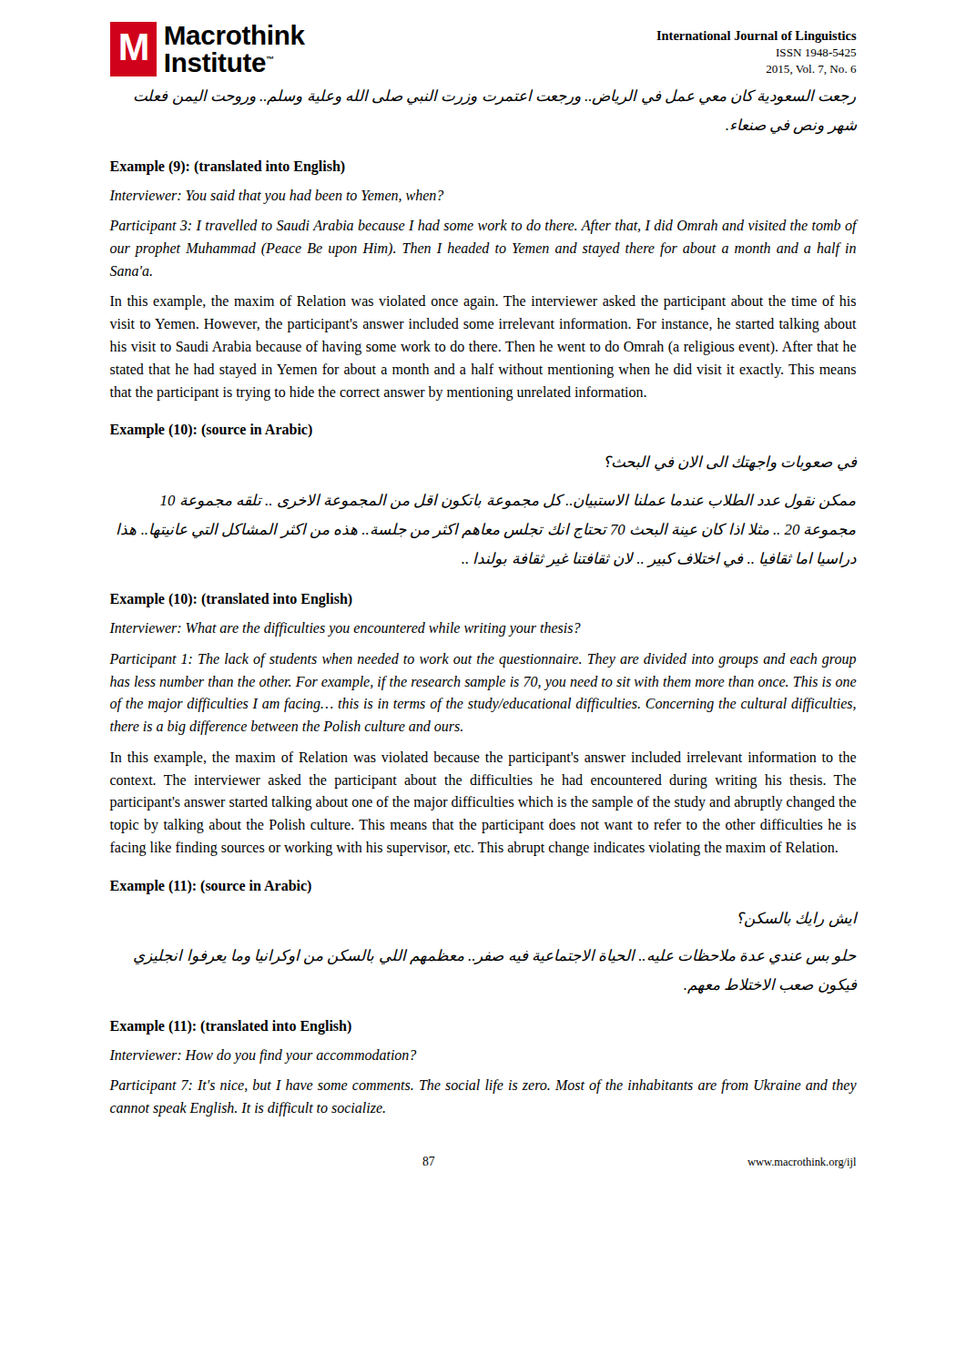M
Macrothink
Institute™
International Journal of Linguistics
ISSN 1948-5425
2015, Vol. 7, No. 6
رجعت السعودية كان معي عمل في الرياض.. ورجعت اعتمرت وزرت النبي صلى الله وعلية وسلم.. وروحت اليمن فعلت شهر ونص في صنعاء.
Example (9): (translated into English)
Interviewer: You said that you had been to Yemen, when?
Participant 3: I travelled to Saudi Arabia because I had some work to do there. After that, I did Omrah and visited the tomb of our prophet Muhammad (Peace Be upon Him). Then I headed to Yemen and stayed there for about a month and a half in Sana'a.
In this example, the maxim of Relation was violated once again. The interviewer asked the participant about the time of his visit to Yemen. However, the participant's answer included some irrelevant information. For instance, he started talking about his visit to Saudi Arabia because of having some work to do there. Then he went to do Omrah (a religious event). After that he stated that he had stayed in Yemen for about a month and a half without mentioning when he did visit it exactly. This means that the participant is trying to hide the correct answer by mentioning unrelated information.
Example (10): (source in Arabic)
في صعوبات واجهتك الى الان في البحث؟
ممكن نقول عدد الطلاب عندما عملنا الاستبيان.. كل مجموعة باتكون اقل من المجموعة الاخرى .. تلقه مجموعة 10 مجموعة 20 .. مثلا اذا كان عينة البحث 70 تحتاج انك تجلس معاهم اكثر من جلسة.. هذه من اكثر المشاكل التي عانيتها.. هذا دراسيا اما ثقافيا .. في اختلاف كبير .. لان ثقافتنا غير ثقافة بولندا ..
Example (10): (translated into English)
Interviewer: What are the difficulties you encountered while writing your thesis?
Participant 1: The lack of students when needed to work out the questionnaire. They are divided into groups and each group has less number than the other. For example, if the research sample is 70, you need to sit with them more than once. This is one of the major difficulties I am facing… this is in terms of the study/educational difficulties. Concerning the cultural difficulties, there is a big difference between the Polish culture and ours.
In this example, the maxim of Relation was violated because the participant's answer included irrelevant information to the context. The interviewer asked the participant about the difficulties he had encountered during writing his thesis. The participant's answer started talking about one of the major difficulties which is the sample of the study and abruptly changed the topic by talking about the Polish culture. This means that the participant does not want to refer to the other difficulties he is facing like finding sources or working with his supervisor, etc. This abrupt change indicates violating the maxim of Relation.
Example (11): (source in Arabic)
ايش رايك بالسكن؟
حلو بس عندي عدة ملاحظات عليه.. الحياة الاجتماعية فيه صفر.. معظمهم اللي بالسكن من اوكرانيا وما يعرفوا انجليزي فيكون صعب الاختلاط معهم.
Example (11): (translated into English)
Interviewer: How do you find your accommodation?
Participant 7: It's nice, but I have some comments. The social life is zero. Most of the inhabitants are from Ukraine and they cannot speak English. It is difficult to socialize.
87 www.macrothink.org/ijl